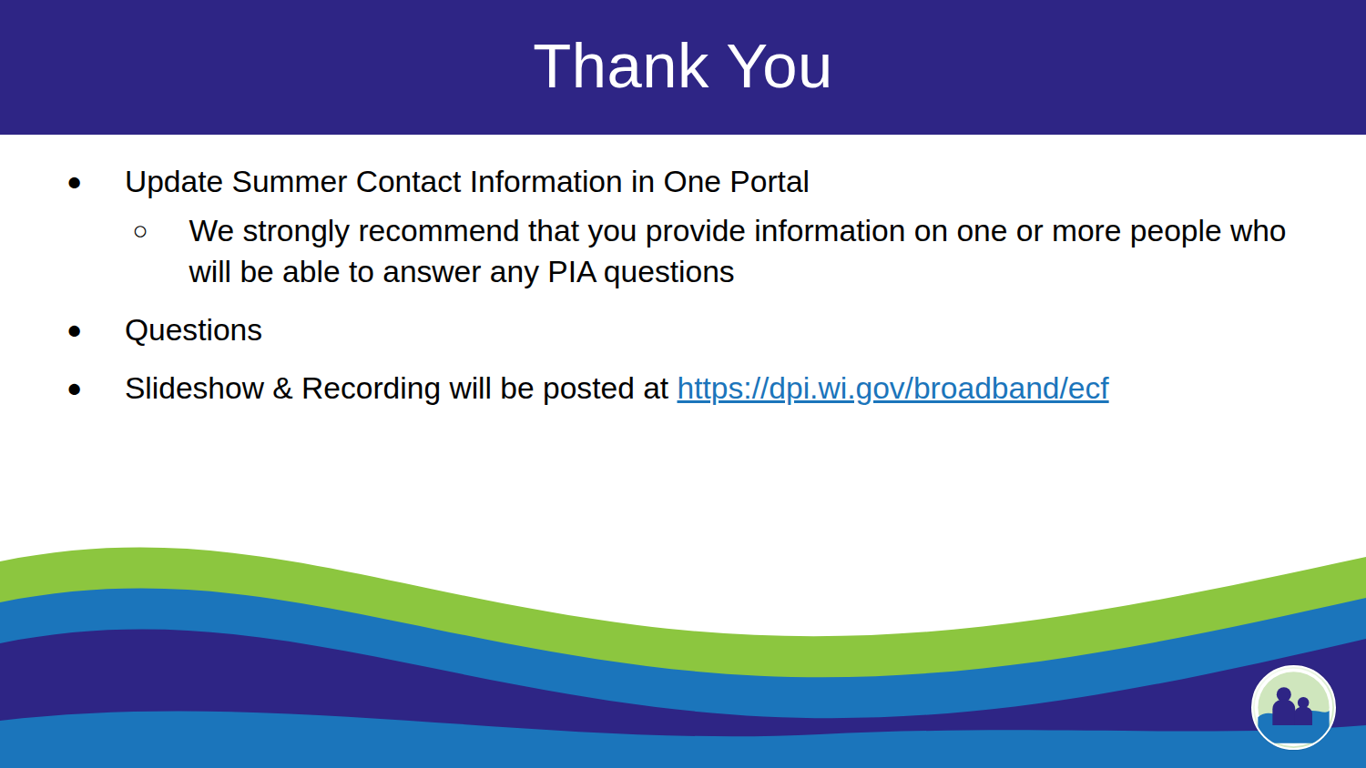Thank You
Update Summer Contact Information in One Portal
We strongly recommend that you provide information on one or more people who will be able to answer any PIA questions
Questions
Slideshow & Recording will be posted at https://dpi.wi.gov/broadband/ecf